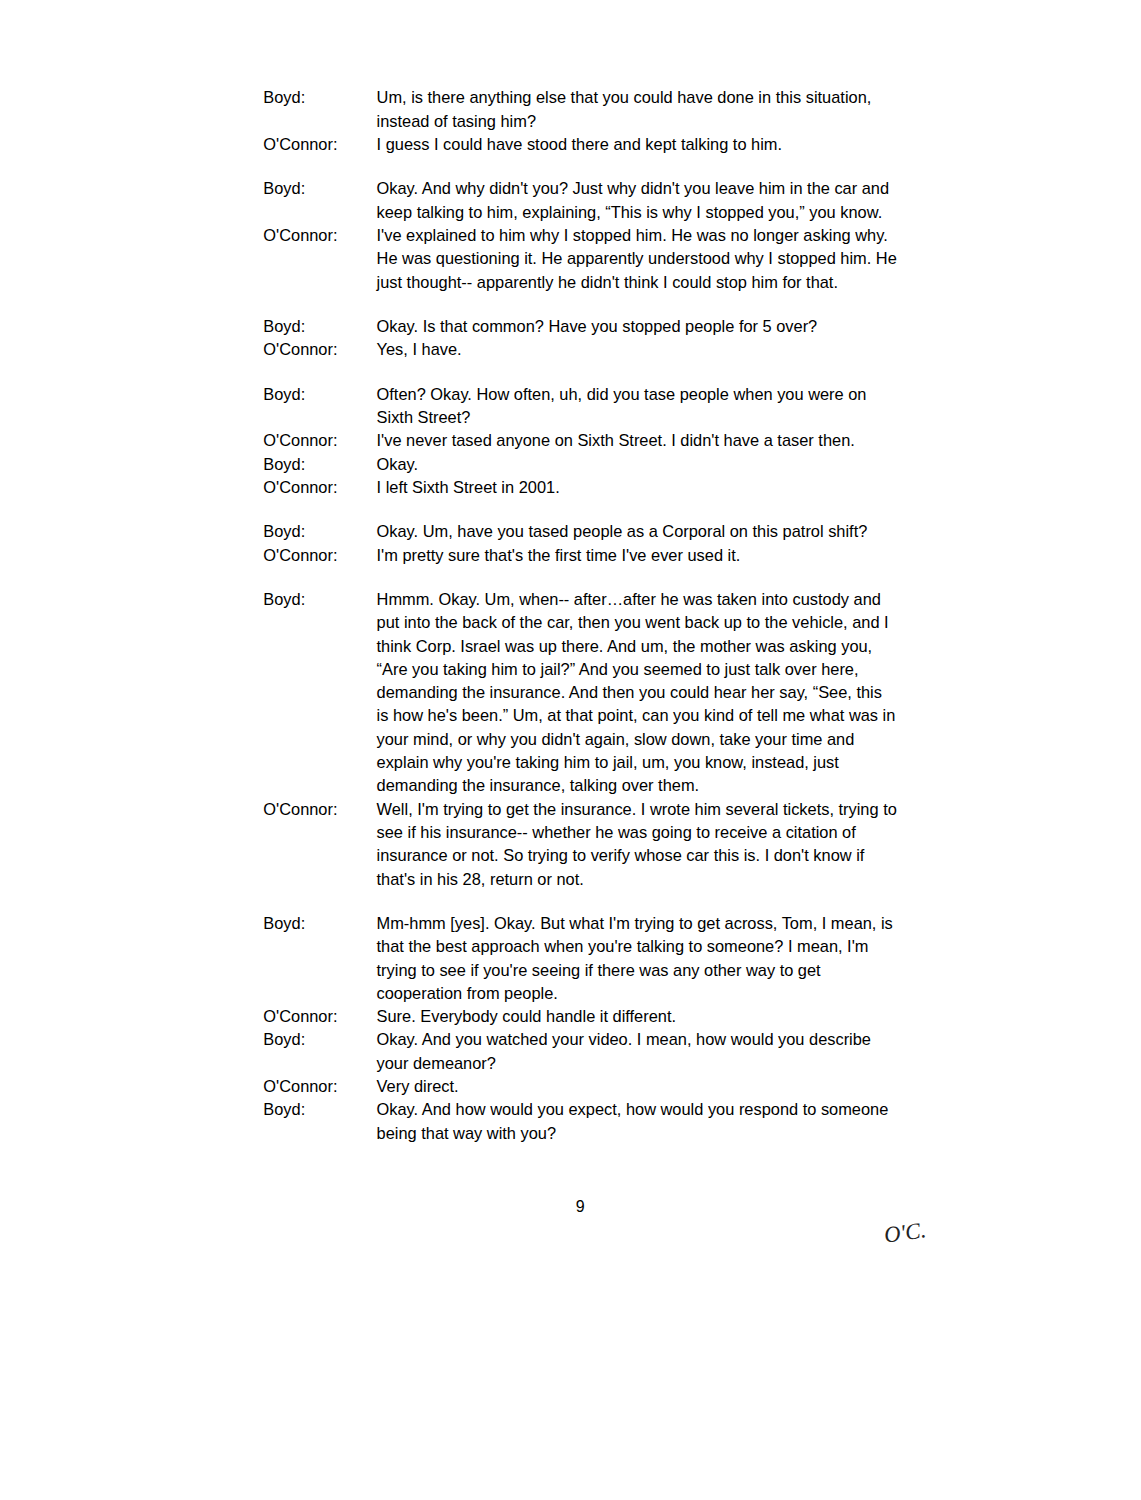| Boyd: | Um, is there anything else that you could have done in this situation, instead of tasing him? |
| O'Connor: | I guess I could have stood there and kept talking to him. |
| Boyd: | Okay. And why didn't you? Just why didn't you leave him in the car and keep talking to him, explaining, “This is why I stopped you,” you know. |
| O'Connor: | I've explained to him why I stopped him. He was no longer asking why. He was questioning it. He apparently understood why I stopped him. He just thought-- apparently he didn't think I could stop him for that. |
| Boyd: | Okay. Is that common? Have you stopped people for 5 over? |
| O'Connor: | Yes, I have. |
| Boyd: | Often? Okay. How often, uh, did you tase people when you were on Sixth Street? |
| O'Connor: | I've never tased anyone on Sixth Street. I didn't have a taser then. |
| Boyd: | Okay. |
| O'Connor: | I left Sixth Street in 2001. |
| Boyd: | Okay. Um, have you tased people as a Corporal on this patrol shift? |
| O'Connor: | I'm pretty sure that's the first time I've ever used it. |
| Boyd: | Hmmm. Okay. Um, when-- after…after he was taken into custody and put into the back of the car, then you went back up to the vehicle, and I think Corp. Israel was up there. And um, the mother was asking you, “Are you taking him to jail?” And you seemed to just talk over here, demanding the insurance. And then you could hear her say, “See, this is how he's been.” Um, at that point, can you kind of tell me what was in your mind, or why you didn't again, slow down, take your time and explain why you're taking him to jail, um, you know, instead, just demanding the insurance, talking over them. |
| O'Connor: | Well, I'm trying to get the insurance. I wrote him several tickets, trying to see if his insurance-- whether he was going to receive a citation of insurance or not. So trying to verify whose car this is. I don't know if that's in his 28, return or not. |
| Boyd: | Mm-hmm [yes]. Okay. But what I'm trying to get across, Tom, I mean, is that the best approach when you're talking to someone? I mean, I'm trying to see if you're seeing if there was any other way to get cooperation from people. |
| O'Connor: | Sure. Everybody could handle it different. |
| Boyd: | Okay. And you watched your video. I mean, how would you describe your demeanor? |
| O'Connor: | Very direct. |
| Boyd: | Okay. And how would you expect, how would you respond to someone being that way with you? |
9
O'C.